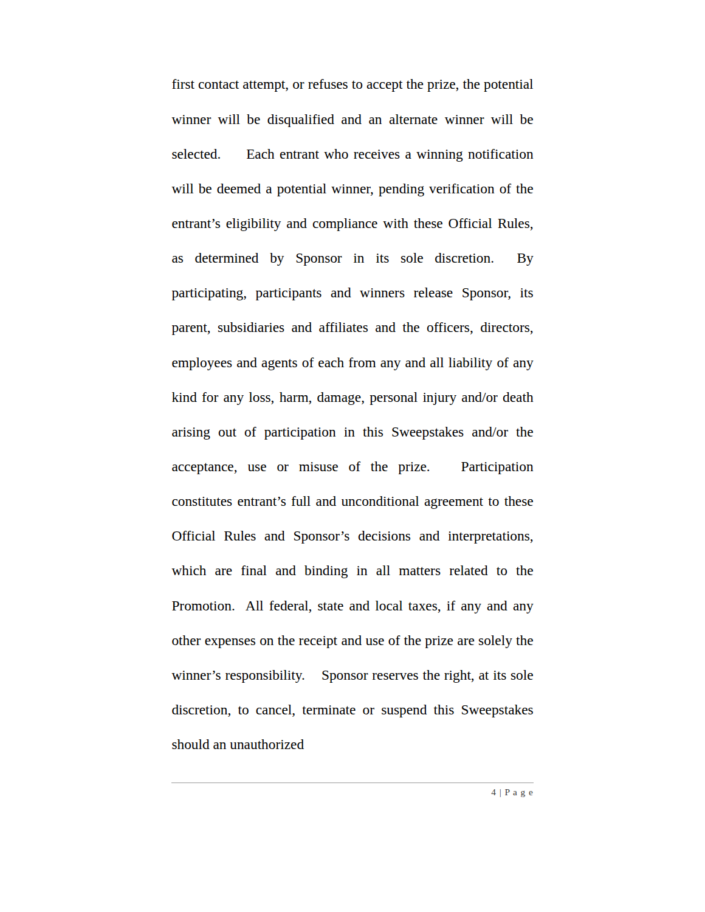first contact attempt, or refuses to accept the prize, the potential winner will be disqualified and an alternate winner will be selected. Each entrant who receives a winning notification will be deemed a potential winner, pending verification of the entrant’s eligibility and compliance with these Official Rules, as determined by Sponsor in its sole discretion. By participating, participants and winners release Sponsor, its parent, subsidiaries and affiliates and the officers, directors, employees and agents of each from any and all liability of any kind for any loss, harm, damage, personal injury and/or death arising out of participation in this Sweepstakes and/or the acceptance, use or misuse of the prize. Participation constitutes entrant’s full and unconditional agreement to these Official Rules and Sponsor’s decisions and interpretations, which are final and binding in all matters related to the Promotion. All federal, state and local taxes, if any and any other expenses on the receipt and use of the prize are solely the winner’s responsibility. Sponsor reserves the right, at its sole discretion, to cancel, terminate or suspend this Sweepstakes should an unauthorized
4 | P a g e